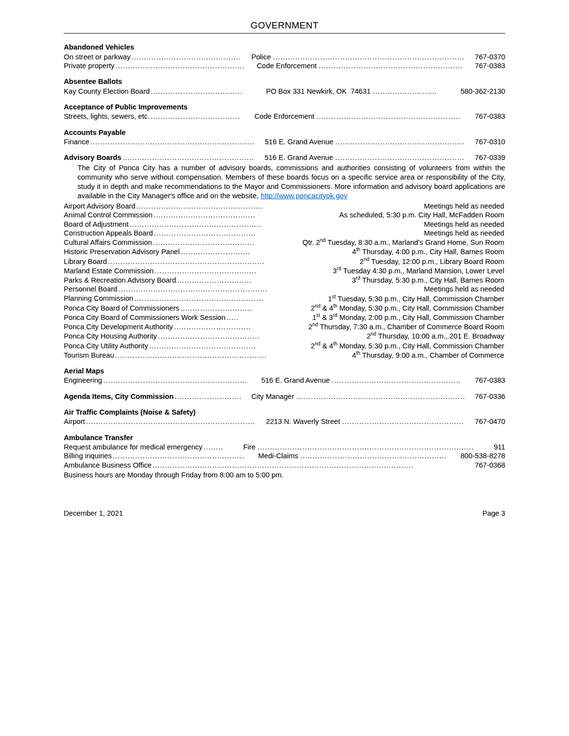GOVERNMENT
Abandoned Vehicles
On street or parkway ............................................ Police ............................................................................. 767-0370
Private property .................................................... Code Enforcement .......................................................... 767-0383
Absentee Ballots
Kay County Election Board ..................................... PO Box 331 Newkirk, OK 74631 .......................... 580-362-2130
Acceptance of Public Improvements
Streets, lights, sewers, etc. .................................... Code Enforcement .......................................................... 767-0383
Accounts Payable
Finance .................................................................. 516 E. Grand Avenue .................................................... 767-0310
Advisory Boards ..................................................... 516 E. Grand Avenue .................................................... 767-0339
The City of Ponca City has a number of advisory boards, commissions and authorities consisting of volunteers from within the community who serve without compensation. Members of these boards focus on a specific service area or responsibility of the City, study it in depth and make recommendations to the Mayor and Commissioners. More information and advisory board applications are available in the City Manager's office and on the website, http://www.poncacityok.gov
Airport Advisory Board ................................................... Meetings held as needed
Animal Control Commission ......................................... As scheduled, 5:30 p.m. City Hall, McFadden Room
Board of Adjustment ..................................................... Meetings held as needed
Construction Appeals Board ......................................... Meetings held as needed
Cultural Affairs Commission ......................................... Qtr. 2nd Tuesday, 8:30 a.m., Marland's Grand Home, Sun Room
Historic Preservation Advisory Panel ............................ 4th Thursday, 4:00 p.m., City Hall, Barnes Room
Library Board ............................................................... 2nd Tuesday, 12:00 p.m., Library Board Room
Marland Estate Commission ......................................... 3rd Tuesday 4:30 p.m., Marland Mansion, Lower Level
Parks & Recreation Advisory Board .............................. 3rd Thursday, 5:30 p.m., City Hall, Barnes Room
Personnel Board ............................................................ Meetings held as needed
Planning Commission .................................................... 1st Tuesday, 5:30 p.m., City Hall, Commission Chamber
Ponca City Board of Commissioners ............................. 2nd & 4th Monday, 5:30 p.m., City Hall, Commission Chamber
Ponca City Board of Commissioners Work Session ..... 1st & 3rd Monday, 2:00 p.m., City Hall, Commission Chamber
Ponca City Development Authority ............................... 2nd Thursday, 7:30 a.m., Chamber of Commerce Board Room
Ponca City Housing Authority ......................................... 2nd Thursday, 10:00 a.m., 201 E. Broadway
Ponca City Utility Authority ........................................... 2nd & 4th Monday, 5:30 p.m., City Hall, Commission Chamber
Tourism Bureau ............................................................. 4th Thursday, 9:00 a.m., Chamber of Commerce
Aerial Maps
Engineering .......................................................... 516 E. Grand Avenue .................................................... 767-0383
Agenda Items, City Commission ........................... City Manager .................................................................... 767-0336
Air Traffic Complaints (Noise & Safety)
Airport .................................................................... 2213 N. Waverly Street ................................................. 767-0470
Ambulance Transfer
Request ambulance for medical emergency ........ Fire ....................................................................................... 911
Billing inquiries ..................................................... Medi-Claims ........................................................... 800-538-8278
Ambulance Business Office ......................................................................................................... 767-0368
Business hours are Monday through Friday from 8:00 am to 5:00 pm.
December 1, 2021 Page 3